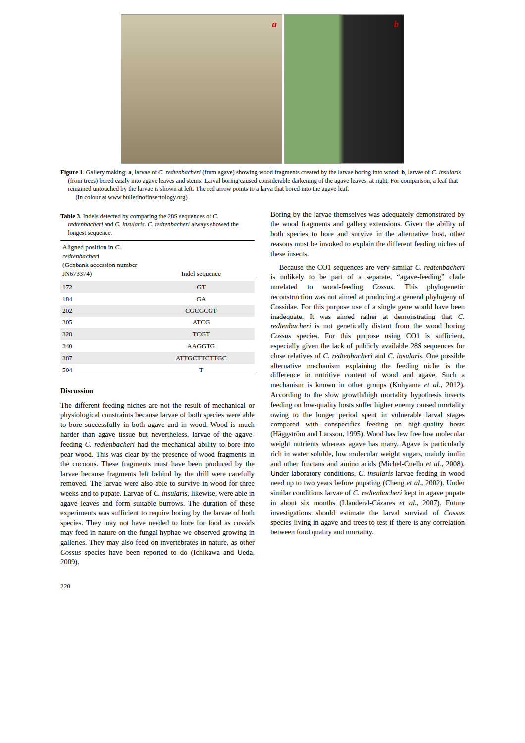a
b
Figure 1. Gallery making: a, larvae of C. redtenbacheri (from agave) showing wood fragments created by the larvae boring into wood: b, larvae of C. insularis (from trees) bored easily into agave leaves and stems. Larval boring caused considerable darkening of the agave leaves, at right. For comparison, a leaf that remained untouched by the larvae is shown at left. The red arrow points to a larva that bored into the agave leaf. (In colour at www.bulletinofinsectology.org)
Table 3 . Indels detected by comparing the 28S sequences of C. redtenbacheri and C. insularis . C. redtenbacheri always showed the longest sequence.
| Aligned position in C. redtenbacheri (Genbank accession number JN673374) | Indel sequence |
| --- | --- |
| 172 | GT |
| 184 | GA |
| 202 | CGCGCGT |
| 305 | ATCG |
| 328 | TCGT |
| 340 | AAGGTG |
| 387 | ATTGCTTCTTGC |
| 504 | T |
Discussion
The different feeding niches are not the result of mechanical or physiological constraints because larvae of both species were able to bore successfully in both agave and in wood. Wood is much harder than agave tissue but nevertheless, larvae of the agave-feeding C. redtenbacheri had the mechanical ability to bore into pear wood. This was clear by the presence of wood fragments in the cocoons. These fragments must have been produced by the larvae because fragments left behind by the drill were carefully removed. The larvae were also able to survive in wood for three weeks and to pupate. Larvae of C. insularis, likewise, were able in agave leaves and form suitable burrows. The duration of these experiments was sufficient to require boring by the larvae of both species. They may not have needed to bore for food as cossids may feed in nature on the fungal hyphae we observed growing in galleries. They may also feed on invertebrates in nature, as other Cossus species have been reported to do (Ichikawa and Ueda, 2009).
Boring by the larvae themselves was adequately demonstrated by the wood fragments and gallery extensions. Given the ability of both species to bore and survive in the alternative host, other reasons must be invoked to explain the different feeding niches of these insects.
Because the CO1 sequences are very similar C. redtenbacheri is unlikely to be part of a separate, “agave-feeding” clade unrelated to wood-feeding Cossus. This phylogenetic reconstruction was not aimed at producing a general phylogeny of Cossidae. For this purpose use of a single gene would have been inadequate. It was aimed rather at demonstrating that C. redtenbacheri is not genetically distant from the wood boring Cossus species. For this purpose using CO1 is sufficient, especially given the lack of publicly available 28S sequences for close relatives of C. redtenbacheri and C. insularis. One possible alternative mechanism explaining the feeding niche is the difference in nutritive content of wood and agave. Such a mechanism is known in other groups (Kohyama et al., 2012). According to the slow growth/high mortality hypothesis insects feeding on low-quality hosts suffer higher enemy caused mortality owing to the longer period spent in vulnerable larval stages compared with conspecifics feeding on high-quality hosts (Häggström and Larsson, 1995). Wood has few free low molecular weight nutrients whereas agave has many. Agave is particularly rich in water soluble, low molecular weight sugars, mainly inulin and other fructans and amino acids (Michel-Cuello et al., 2008). Under laboratory conditions, C. insularis larvae feeding in wood need up to two years before pupating (Cheng et al., 2002). Under similar conditions larvae of C. redtenbacheri kept in agave pupate in about six months (Llanderal-Cázares et al., 2007). Future investigations should estimate the larval survival of Cossus species living in agave and trees to test if there is any correlation between food quality and mortality.
220